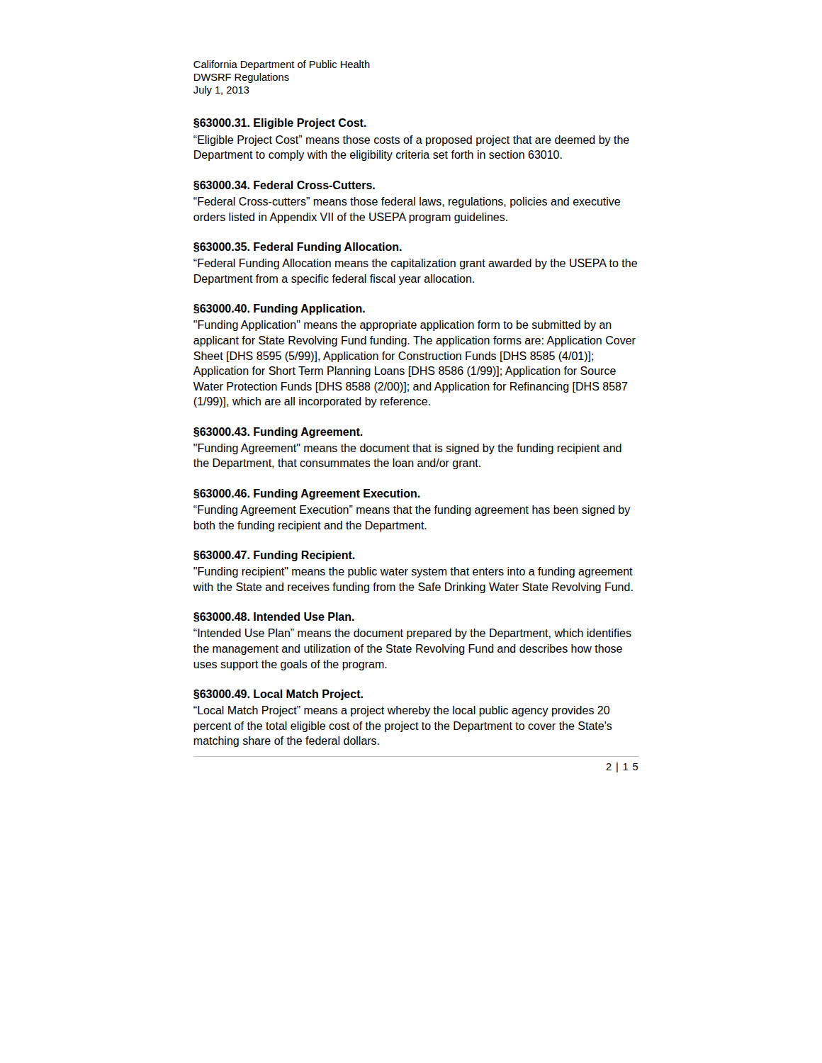California Department of Public Health
DWSRF Regulations
July 1, 2013
§63000.31. Eligible Project Cost.
“Eligible Project Cost” means those costs of a proposed project that are deemed by the Department to comply with the eligibility criteria set forth in section 63010.
§63000.34. Federal Cross-Cutters.
“Federal Cross-cutters” means those federal laws, regulations, policies and executive orders listed in Appendix VII of the USEPA program guidelines.
§63000.35. Federal Funding Allocation.
“Federal Funding Allocation means the capitalization grant awarded by the USEPA to the Department from a specific federal fiscal year allocation.
§63000.40. Funding Application.
"Funding Application" means the appropriate application form to be submitted by an applicant for State Revolving Fund funding. The application forms are: Application Cover Sheet [DHS 8595 (5/99)], Application for Construction Funds [DHS 8585 (4/01)]; Application for Short Term Planning Loans [DHS 8586 (1/99)]; Application for Source Water Protection Funds [DHS 8588 (2/00)]; and Application for Refinancing [DHS 8587 (1/99)], which are all incorporated by reference.
§63000.43. Funding Agreement.
"Funding Agreement" means the document that is signed by the funding recipient and the Department, that consummates the loan and/or grant.
§63000.46. Funding Agreement Execution.
“Funding Agreement Execution” means that the funding agreement has been signed by both the funding recipient and the Department.
§63000.47. Funding Recipient.
"Funding recipient" means the public water system that enters into a funding agreement with the State and receives funding from the Safe Drinking Water State Revolving Fund.
§63000.48. Intended Use Plan.
“Intended Use Plan” means the document prepared by the Department, which identifies the management and utilization of the State Revolving Fund and describes how those uses support the goals of the program.
§63000.49. Local Match Project.
“Local Match Project” means a project whereby the local public agency provides 20 percent of the total eligible cost of the project to the Department to cover the State's matching share of the federal dollars.
2 | 1 5